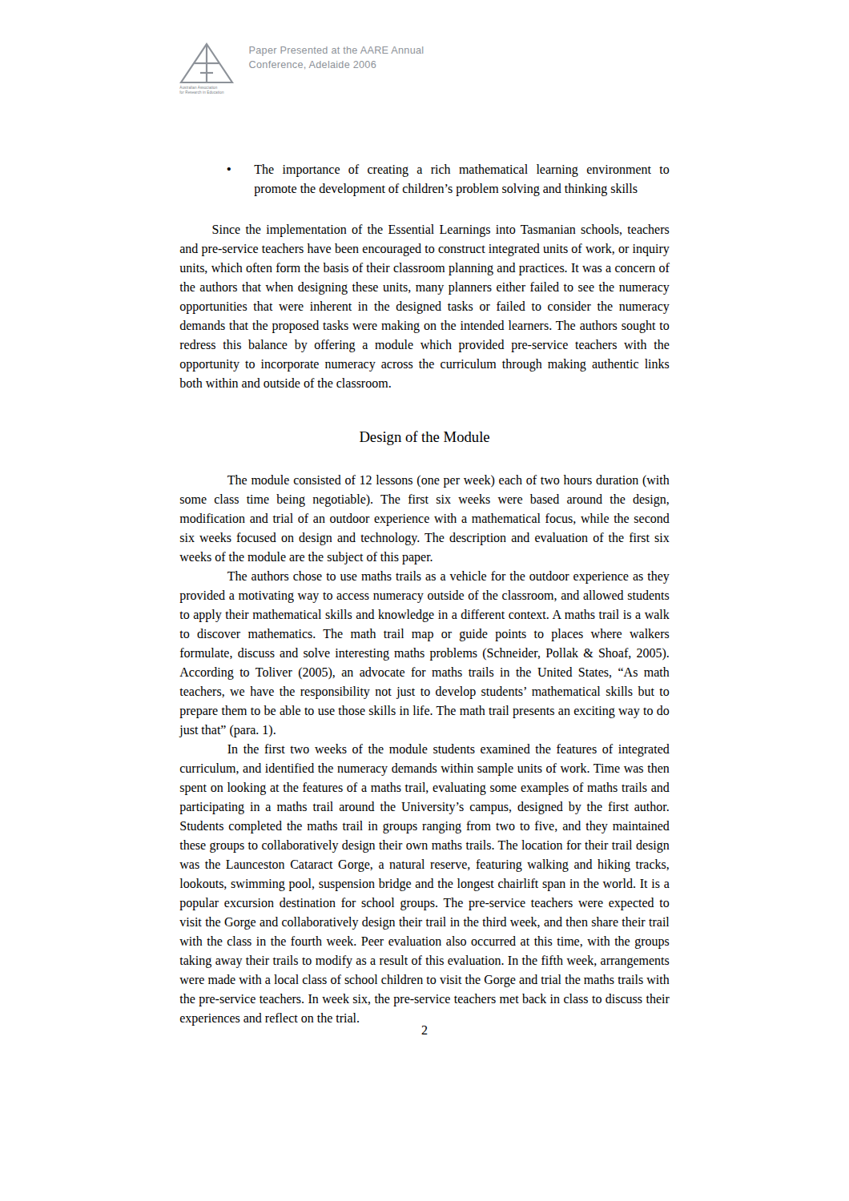Australian Association
for Research in Education
Paper Presented at the AARE Annual
Conference, Adelaide 2006
The importance of creating a rich mathematical learning environment to promote the development of children’s problem solving and thinking skills
Since the implementation of the Essential Learnings into Tasmanian schools, teachers and pre-service teachers have been encouraged to construct integrated units of work, or inquiry units, which often form the basis of their classroom planning and practices. It was a concern of the authors that when designing these units, many planners either failed to see the numeracy opportunities that were inherent in the designed tasks or failed to consider the numeracy demands that the proposed tasks were making on the intended learners. The authors sought to redress this balance by offering a module which provided pre-service teachers with the opportunity to incorporate numeracy across the curriculum through making authentic links both within and outside of the classroom.
Design of the Module
The module consisted of 12 lessons (one per week) each of two hours duration (with some class time being negotiable). The first six weeks were based around the design, modification and trial of an outdoor experience with a mathematical focus, while the second six weeks focused on design and technology. The description and evaluation of the first six weeks of the module are the subject of this paper.
The authors chose to use maths trails as a vehicle for the outdoor experience as they provided a motivating way to access numeracy outside of the classroom, and allowed students to apply their mathematical skills and knowledge in a different context. A maths trail is a walk to discover mathematics. The math trail map or guide points to places where walkers formulate, discuss and solve interesting maths problems (Schneider, Pollak & Shoaf, 2005). According to Toliver (2005), an advocate for maths trails in the United States, “As math teachers, we have the responsibility not just to develop students’ mathematical skills but to prepare them to be able to use those skills in life. The math trail presents an exciting way to do just that” (para. 1).
In the first two weeks of the module students examined the features of integrated curriculum, and identified the numeracy demands within sample units of work. Time was then spent on looking at the features of a maths trail, evaluating some examples of maths trails and participating in a maths trail around the University’s campus, designed by the first author. Students completed the maths trail in groups ranging from two to five, and they maintained these groups to collaboratively design their own maths trails. The location for their trail design was the Launceston Cataract Gorge, a natural reserve, featuring walking and hiking tracks, lookouts, swimming pool, suspension bridge and the longest chairlift span in the world. It is a popular excursion destination for school groups. The pre-service teachers were expected to visit the Gorge and collaboratively design their trail in the third week, and then share their trail with the class in the fourth week. Peer evaluation also occurred at this time, with the groups taking away their trails to modify as a result of this evaluation. In the fifth week, arrangements were made with a local class of school children to visit the Gorge and trial the maths trails with the pre-service teachers. In week six, the pre-service teachers met back in class to discuss their experiences and reflect on the trial.
2